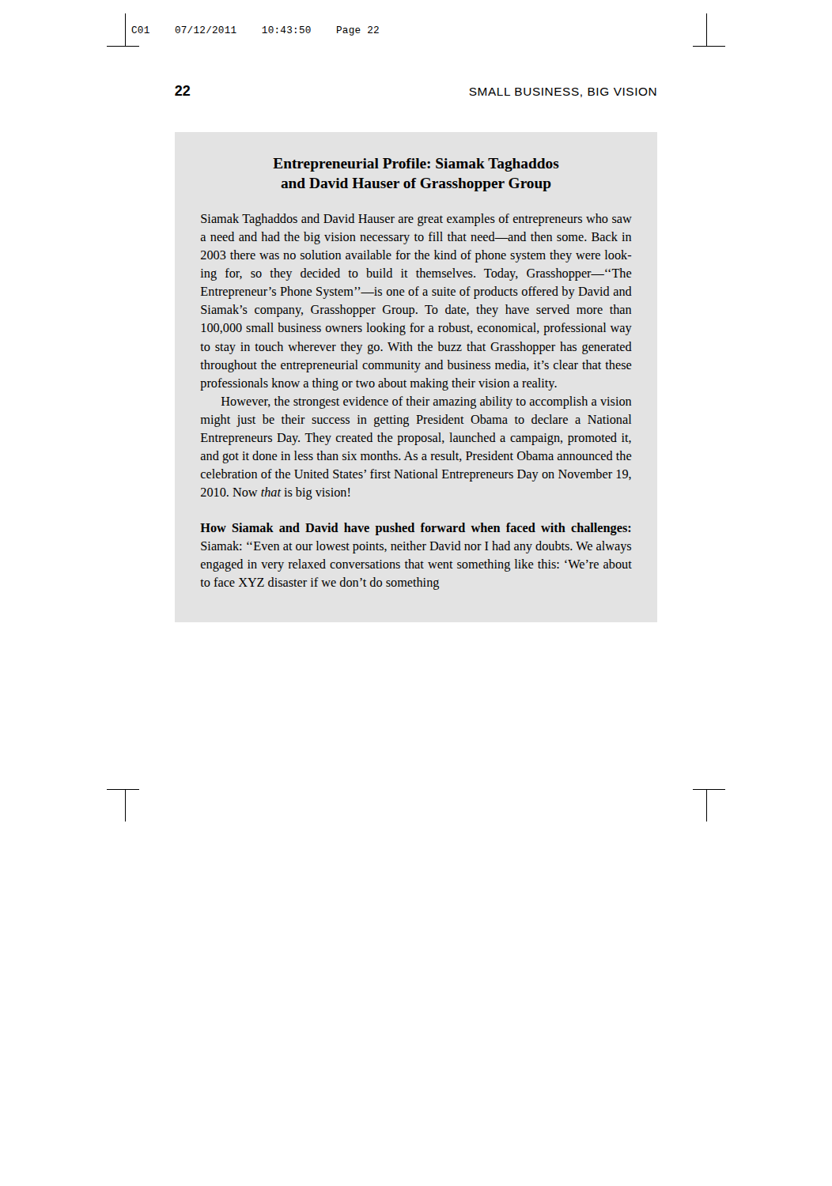C01 07/12/2011 10:43:50 Page 22
22 SMALL BUSINESS, BIG VISION
Entrepreneurial Profile: Siamak Taghaddos
and David Hauser of Grasshopper Group
Siamak Taghaddos and David Hauser are great examples of entrepreneurs who saw a need and had the big vision necessary to fill that need—and then some. Back in 2003 there was no solution available for the kind of phone system they were looking for, so they decided to build it themselves. Today, Grasshopper—‘‘The Entrepreneur’s Phone System’’—is one of a suite of products offered by David and Siamak’s company, Grasshopper Group. To date, they have served more than 100,000 small business owners looking for a robust, economical, professional way to stay in touch wherever they go. With the buzz that Grasshopper has generated throughout the entrepreneurial community and business media, it’s clear that these professionals know a thing or two about making their vision a reality.
However, the strongest evidence of their amazing ability to accomplish a vision might just be their success in getting President Obama to declare a National Entrepreneurs Day. They created the proposal, launched a campaign, promoted it, and got it done in less than six months. As a result, President Obama announced the celebration of the United States’ first National Entrepreneurs Day on November 19, 2010. Now that is big vision!
How Siamak and David have pushed forward when faced with challenges: Siamak: ‘‘Even at our lowest points, neither David nor I had any doubts. We always engaged in very relaxed conversations that went something like this: ‘We’re about to face XYZ disaster if we don’t do something